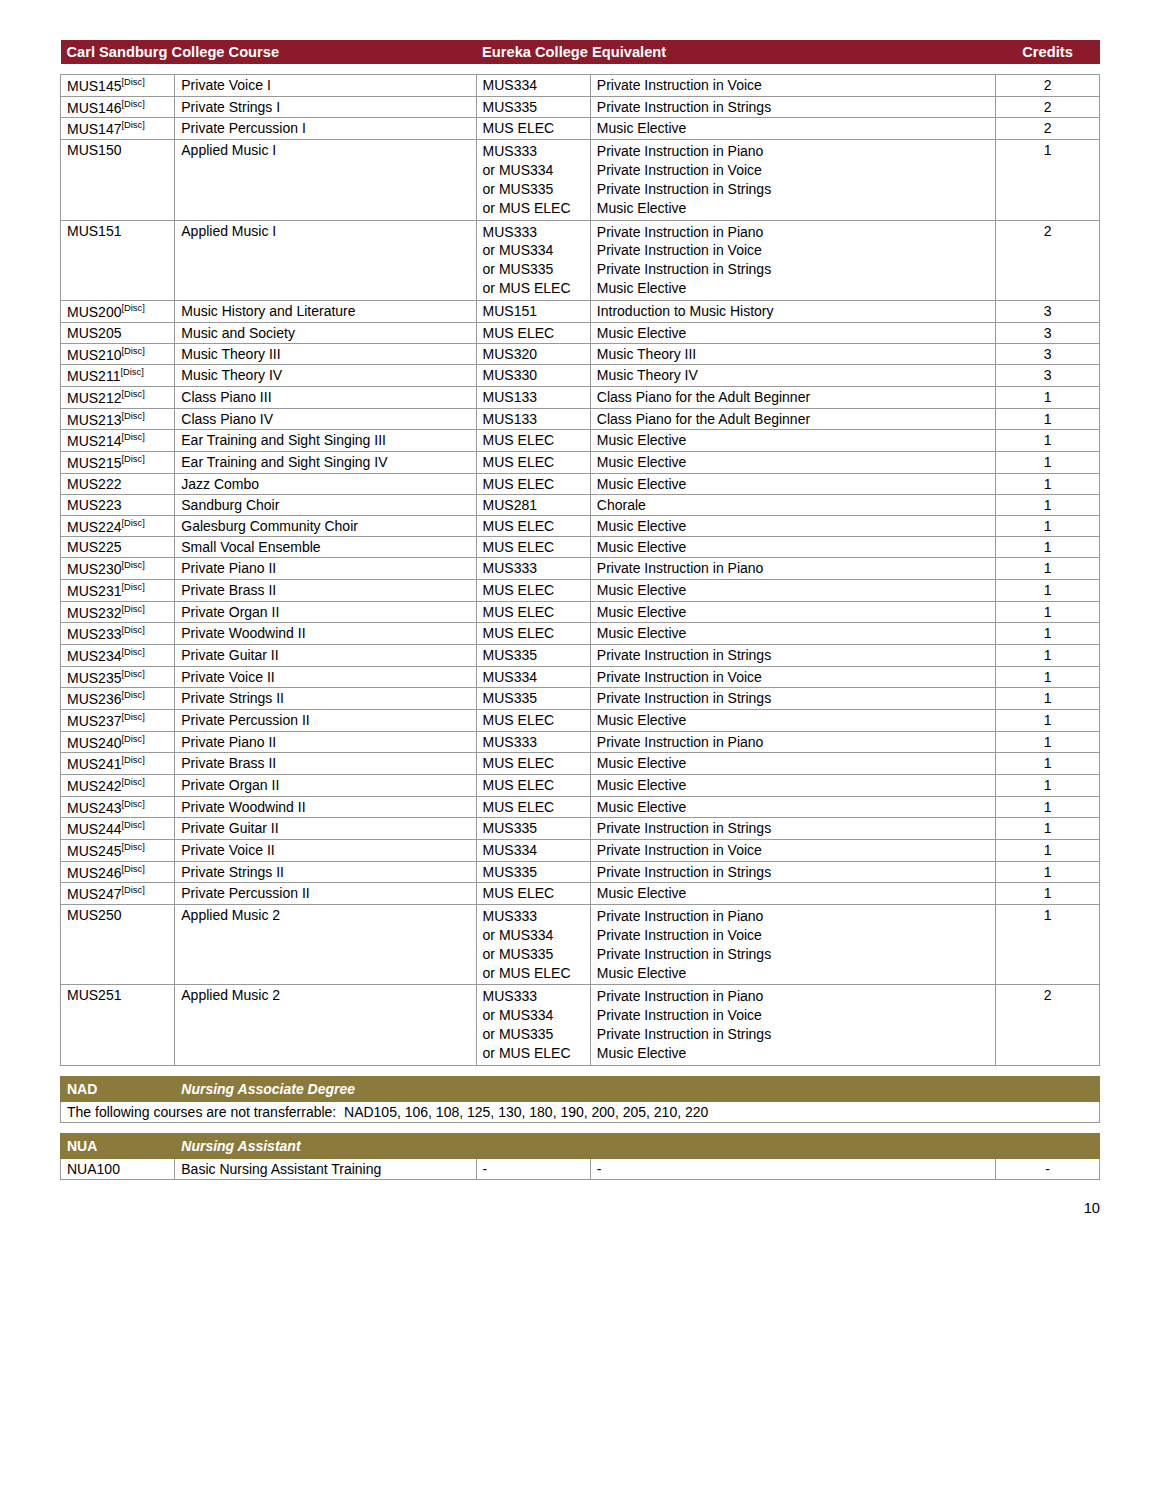| Carl Sandburg College Course | Eureka College Equivalent | Credits |
| --- | --- | --- |
| MUS145 [Disc] | Private Voice I | MUS334 | Private Instruction in Voice | 2 |
| MUS146 [Disc] | Private Strings I | MUS335 | Private Instruction in Strings | 2 |
| MUS147 [Disc] | Private Percussion I | MUS ELEC | Music Elective | 2 |
| MUS150 | Applied Music I | MUS333 or MUS334 or MUS335 or MUS ELEC | Private Instruction in Piano Private Instruction in Voice Private Instruction in Strings Music Elective | 1 |
| MUS151 | Applied Music I | MUS333 or MUS334 or MUS335 or MUS ELEC | Private Instruction in Piano Private Instruction in Voice Private Instruction in Strings Music Elective | 2 |
| MUS200 [Disc] | Music History and Literature | MUS151 | Introduction to Music History | 3 |
| MUS205 | Music and Society | MUS ELEC | Music Elective | 3 |
| MUS210 [Disc] | Music Theory III | MUS320 | Music Theory III | 3 |
| MUS211 [Disc] | Music Theory IV | MUS330 | Music Theory IV | 3 |
| MUS212 [Disc] | Class Piano III | MUS133 | Class Piano for the Adult Beginner | 1 |
| MUS213 [Disc] | Class Piano IV | MUS133 | Class Piano for the Adult Beginner | 1 |
| MUS214 [Disc] | Ear Training and Sight Singing III | MUS ELEC | Music Elective | 1 |
| MUS215 [Disc] | Ear Training and Sight Singing IV | MUS ELEC | Music Elective | 1 |
| MUS222 | Jazz Combo | MUS ELEC | Music Elective | 1 |
| MUS223 | Sandburg Choir | MUS281 | Chorale | 1 |
| MUS224 [Disc] | Galesburg Community Choir | MUS ELEC | Music Elective | 1 |
| MUS225 | Small Vocal Ensemble | MUS ELEC | Music Elective | 1 |
| MUS230 [Disc] | Private Piano II | MUS333 | Private Instruction in Piano | 1 |
| MUS231 [Disc] | Private Brass II | MUS ELEC | Music Elective | 1 |
| MUS232 [Disc] | Private Organ II | MUS ELEC | Music Elective | 1 |
| MUS233 [Disc] | Private Woodwind II | MUS ELEC | Music Elective | 1 |
| MUS234 [Disc] | Private Guitar II | MUS335 | Private Instruction in Strings | 1 |
| MUS235 [Disc] | Private Voice II | MUS334 | Private Instruction in Voice | 1 |
| MUS236 [Disc] | Private Strings II | MUS335 | Private Instruction in Strings | 1 |
| MUS237 [Disc] | Private Percussion II | MUS ELEC | Music Elective | 1 |
| MUS240 [Disc] | Private Piano II | MUS333 | Private Instruction in Piano | 1 |
| MUS241 [Disc] | Private Brass II | MUS ELEC | Music Elective | 1 |
| MUS242 [Disc] | Private Organ II | MUS ELEC | Music Elective | 1 |
| MUS243 [Disc] | Private Woodwind II | MUS ELEC | Music Elective | 1 |
| MUS244 [Disc] | Private Guitar II | MUS335 | Private Instruction in Strings | 1 |
| MUS245 [Disc] | Private Voice II | MUS334 | Private Instruction in Voice | 1 |
| MUS246 [Disc] | Private Strings II | MUS335 | Private Instruction in Strings | 1 |
| MUS247 [Disc] | Private Percussion II | MUS ELEC | Music Elective | 1 |
| MUS250 | Applied Music 2 | MUS333 or MUS334 or MUS335 or MUS ELEC | Private Instruction in Piano Private Instruction in Voice Private Instruction in Strings Music Elective | 1 |
| MUS251 | Applied Music 2 | MUS333 or MUS334 or MUS335 or MUS ELEC | Private Instruction in Piano Private Instruction in Voice Private Instruction in Strings Music Elective | 2 |
| NAD | Nursing Associate Degree |
| The following courses are not transferrable: NAD105, 106, 108, 125, 130, 180, 190, 200, 205, 210, 220 |
| NUA | Nursing Assistant |
| NUA100 | Basic Nursing Assistant Training | - | - | - |
10